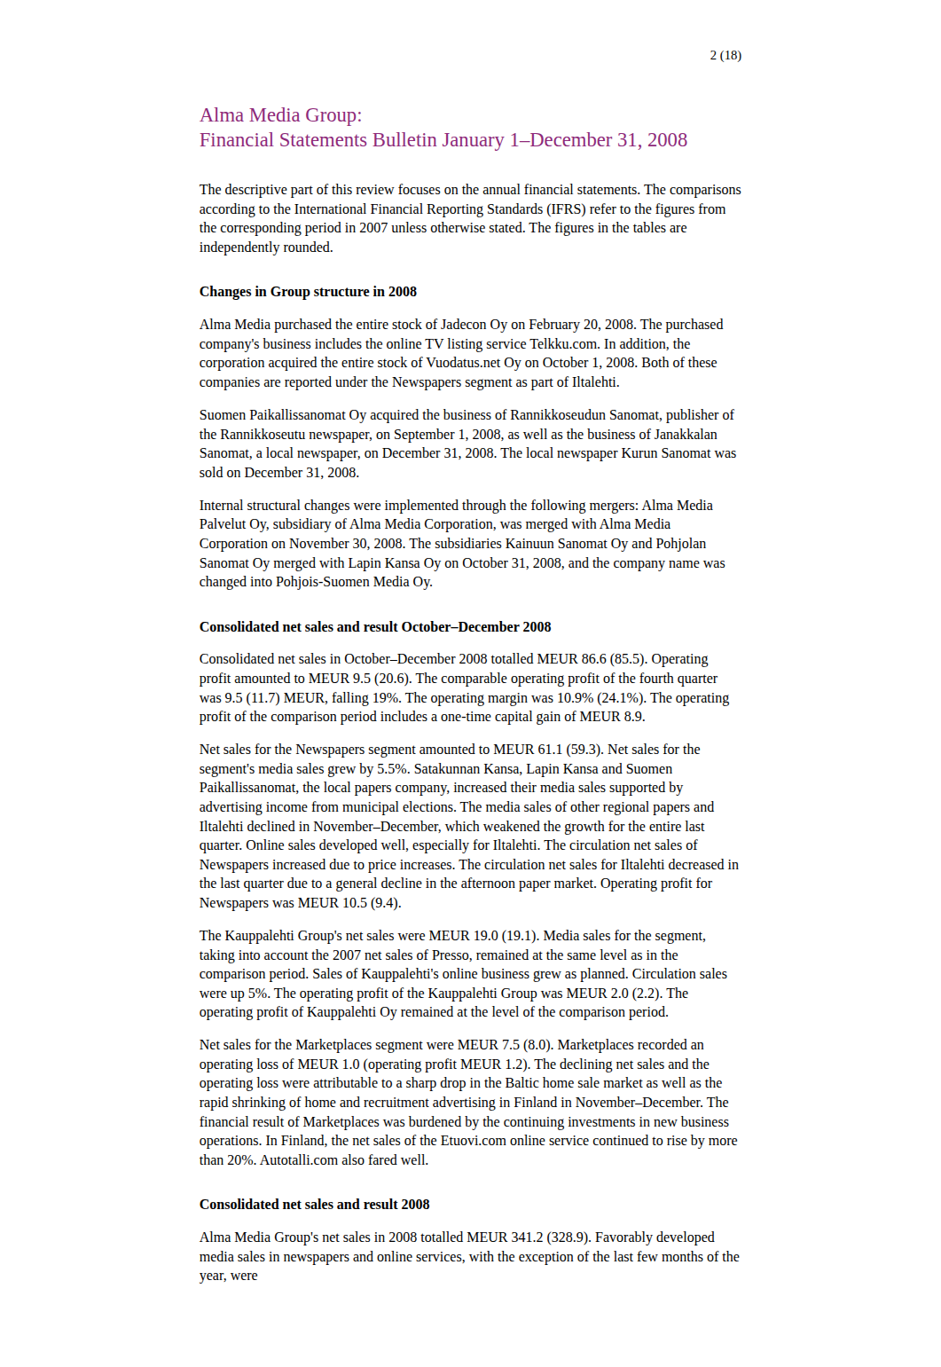2 (18)
Alma Media Group: Financial Statements Bulletin January 1–December 31, 2008
The descriptive part of this review focuses on the annual financial statements. The comparisons according to the International Financial Reporting Standards (IFRS) refer to the figures from the corresponding period in 2007 unless otherwise stated. The figures in the tables are independently rounded.
Changes in Group structure in 2008
Alma Media purchased the entire stock of Jadecon Oy on February 20, 2008. The purchased company's business includes the online TV listing service Telkku.com. In addition, the corporation acquired the entire stock of Vuodatus.net Oy on October 1, 2008. Both of these companies are reported under the Newspapers segment as part of Iltalehti.
Suomen Paikallissanomat Oy acquired the business of Rannikkoseudun Sanomat, publisher of the Rannikkoseutu newspaper, on September 1, 2008, as well as the business of Janakkalan Sanomat, a local newspaper, on December 31, 2008. The local newspaper Kurun Sanomat was sold on December 31, 2008.
Internal structural changes were implemented through the following mergers: Alma Media Palvelut Oy, subsidiary of Alma Media Corporation, was merged with Alma Media Corporation on November 30, 2008. The subsidiaries Kainuun Sanomat Oy and Pohjolan Sanomat Oy merged with Lapin Kansa Oy on October 31, 2008, and the company name was changed into Pohjois-Suomen Media Oy.
Consolidated net sales and result October–December 2008
Consolidated net sales in October–December 2008 totalled MEUR 86.6 (85.5). Operating profit amounted to MEUR 9.5 (20.6). The comparable operating profit of the fourth quarter was 9.5 (11.7) MEUR, falling 19%. The operating margin was 10.9% (24.1%). The operating profit of the comparison period includes a one-time capital gain of MEUR 8.9.
Net sales for the Newspapers segment amounted to MEUR 61.1 (59.3). Net sales for the segment's media sales grew by 5.5%. Satakunnan Kansa, Lapin Kansa and Suomen Paikallissanomat, the local papers company, increased their media sales supported by advertising income from municipal elections. The media sales of other regional papers and Iltalehti declined in November–December, which weakened the growth for the entire last quarter. Online sales developed well, especially for Iltalehti. The circulation net sales of Newspapers increased due to price increases. The circulation net sales for Iltalehti decreased in the last quarter due to a general decline in the afternoon paper market. Operating profit for Newspapers was MEUR 10.5 (9.4).
The Kauppalehti Group's net sales were MEUR 19.0 (19.1). Media sales for the segment, taking into account the 2007 net sales of Presso, remained at the same level as in the comparison period. Sales of Kauppalehti's online business grew as planned. Circulation sales were up 5%. The operating profit of the Kauppalehti Group was MEUR 2.0 (2.2). The operating profit of Kauppalehti Oy remained at the level of the comparison period.
Net sales for the Marketplaces segment were MEUR 7.5 (8.0). Marketplaces recorded an operating loss of MEUR 1.0 (operating profit MEUR 1.2). The declining net sales and the operating loss were attributable to a sharp drop in the Baltic home sale market as well as the rapid shrinking of home and recruitment advertising in Finland in November–December. The financial result of Marketplaces was burdened by the continuing investments in new business operations. In Finland, the net sales of the Etuovi.com online service continued to rise by more than 20%. Autotalli.com also fared well.
Consolidated net sales and result 2008
Alma Media Group's net sales in 2008 totalled MEUR 341.2 (328.9). Favorably developed media sales in newspapers and online services, with the exception of the last few months of the year, were